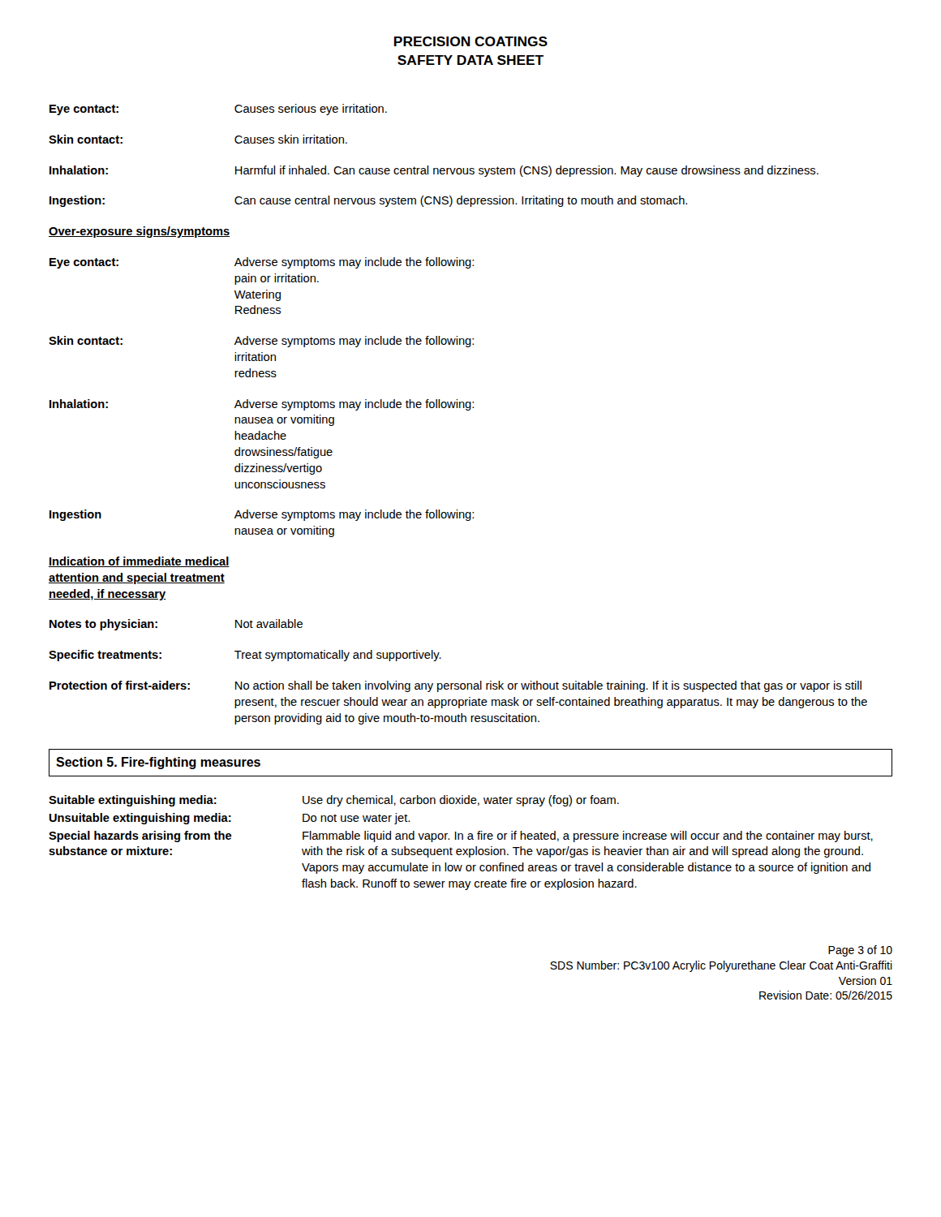PRECISION COATINGS
SAFETY DATA SHEET
| Eye contact: | Causes serious eye irritation. |
| Skin contact: | Causes skin irritation. |
| Inhalation: | Harmful if inhaled. Can cause central nervous system (CNS) depression. May cause drowsiness and dizziness. |
| Ingestion: | Can cause central nervous system (CNS) depression. Irritating to mouth and stomach. |
| Over-exposure signs/symptoms | |
| Eye contact: | Adverse symptoms may include the following: pain or irritation. Watering Redness |
| Skin contact: | Adverse symptoms may include the following: irritation redness |
| Inhalation: | Adverse symptoms may include the following: nausea or vomiting headache drowsiness/fatigue dizziness/vertigo unconsciousness |
| Ingestion | Adverse symptoms may include the following: nausea or vomiting |
| Indication of immediate medical attention and special treatment needed, if necessary | |
| Notes to physician: | Not available |
| Specific treatments: | Treat symptomatically and supportively. |
| Protection of first-aiders: | No action shall be taken involving any personal risk or without suitable training. If it is suspected that gas or vapor is still present, the rescuer should wear an appropriate mask or self-contained breathing apparatus. It may be dangerous to the person providing aid to give mouth-to-mouth resuscitation. |
Section 5. Fire-fighting measures
| Suitable extinguishing media: | Use dry chemical, carbon dioxide, water spray (fog) or foam. |
| Unsuitable extinguishing media: | Do not use water jet. |
| Special hazards arising from the substance or mixture: | Flammable liquid and vapor. In a fire or if heated, a pressure increase will occur and the container may burst, with the risk of a subsequent explosion. The vapor/gas is heavier than air and will spread along the ground. Vapors may accumulate in low or confined areas or travel a considerable distance to a source of ignition and flash back. Runoff to sewer may create fire or explosion hazard. |
Page 3 of 10
SDS Number: PC3v100 Acrylic Polyurethane Clear Coat Anti-Graffiti
Version 01
Revision Date: 05/26/2015